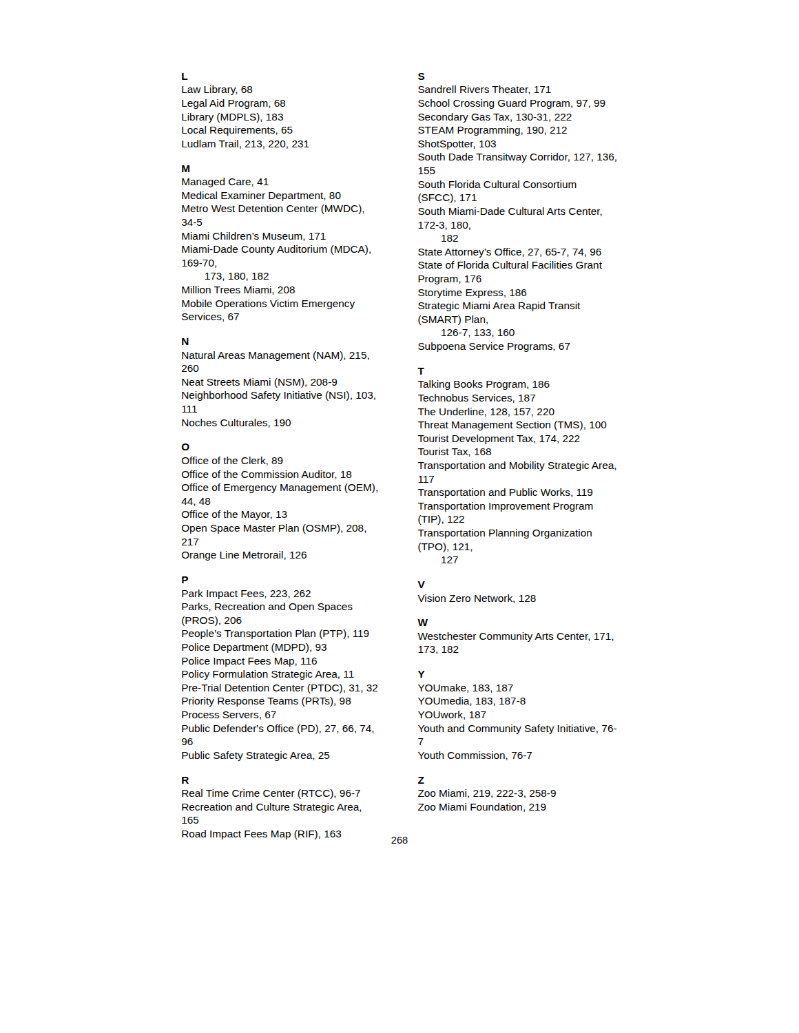L
Law Library, 68
Legal Aid Program, 68
Library (MDPLS), 183
Local Requirements, 65
Ludlam Trail, 213, 220, 231
M
Managed Care, 41
Medical Examiner Department, 80
Metro West Detention Center (MWDC), 34-5
Miami Children’s Museum, 171
Miami-Dade County Auditorium (MDCA), 169-70,
173, 180, 182
Million Trees Miami, 208
Mobile Operations Victim Emergency Services, 67
N
Natural Areas Management (NAM), 215, 260
Neat Streets Miami (NSM), 208-9
Neighborhood Safety Initiative (NSI), 103, 111
Noches Culturales, 190
O
Office of the Clerk, 89
Office of the Commission Auditor, 18
Office of Emergency Management (OEM), 44, 48
Office of the Mayor, 13
Open Space Master Plan (OSMP), 208, 217
Orange Line Metrorail, 126
P
Park Impact Fees, 223, 262
Parks, Recreation and Open Spaces (PROS), 206
People’s Transportation Plan (PTP), 119
Police Department (MDPD), 93
Police Impact Fees Map, 116
Policy Formulation Strategic Area, 11
Pre-Trial Detention Center (PTDC), 31, 32
Priority Response Teams (PRTs), 98
Process Servers, 67
Public Defender's Office (PD), 27, 66, 74, 96
Public Safety Strategic Area, 25
R
Real Time Crime Center (RTCC), 96-7
Recreation and Culture Strategic Area, 165
Road Impact Fees Map (RIF), 163
S
Sandrell Rivers Theater, 171
School Crossing Guard Program, 97, 99
Secondary Gas Tax, 130-31, 222
STEAM Programming, 190, 212
ShotSpotter, 103
South Dade Transitway Corridor, 127, 136, 155
South Florida Cultural Consortium (SFCC), 171
South Miami-Dade Cultural Arts Center, 172-3, 180,
182
State Attorney’s Office, 27, 65-7, 74, 96
State of Florida Cultural Facilities Grant Program, 176
Storytime Express, 186
Strategic Miami Area Rapid Transit (SMART) Plan,
126-7, 133, 160
Subpoena Service Programs, 67
T
Talking Books Program, 186
Technobus Services, 187
The Underline, 128, 157, 220
Threat Management Section (TMS), 100
Tourist Development Tax, 174, 222
Tourist Tax, 168
Transportation and Mobility Strategic Area, 117
Transportation and Public Works, 119
Transportation Improvement Program (TIP), 122
Transportation Planning Organization (TPO), 121,
127
V
Vision Zero Network, 128
W
Westchester Community Arts Center, 171, 173, 182
Y
YOUmake, 183, 187
YOUmedia, 183, 187-8
YOUwork, 187
Youth and Community Safety Initiative, 76-7
Youth Commission, 76-7
Z
Zoo Miami, 219, 222-3, 258-9
Zoo Miami Foundation, 219
268